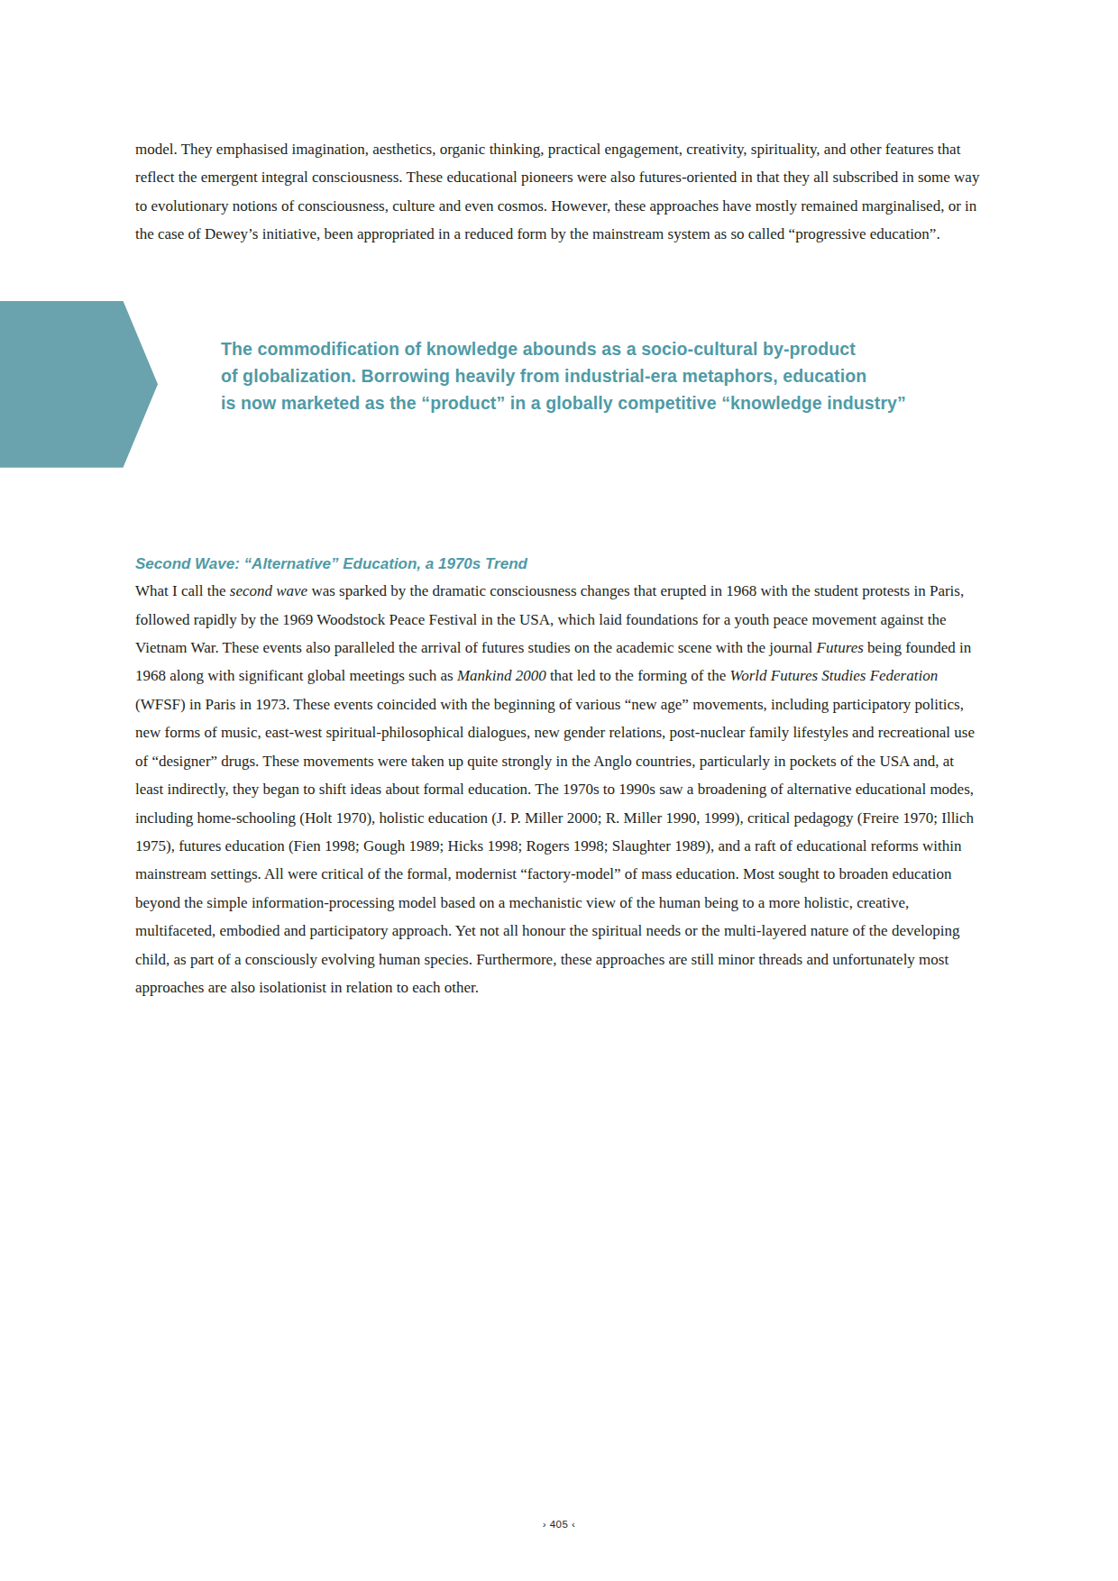model. They emphasised imagination, aesthetics, organic thinking, practical engagement, creativity, spirituality, and other features that reflect the emergent integral consciousness. These educational pioneers were also futures-oriented in that they all subscribed in some way to evolutionary notions of consciousness, culture and even cosmos. However, these approaches have mostly remained marginalised, or in the case of Dewey’s initiative, been appropriated in a reduced form by the mainstream system as so called “progressive education”.
The commodification of knowledge abounds as a socio-cultural by-product
of globalization. Borrowing heavily from industrial-era metaphors, education
is now marketed as the “product” in a globally competitive “knowledge industry”
Second Wave: “Alternative” Education, a 1970s Trend
What I call the second wave was sparked by the dramatic consciousness changes that erupted in 1968 with the student protests in Paris, followed rapidly by the 1969 Woodstock Peace Festival in the USA, which laid foundations for a youth peace movement against the Vietnam War. These events also paralleled the arrival of futures studies on the academic scene with the journal Futures being founded in 1968 along with significant global meetings such as Mankind 2000 that led to the forming of the World Futures Studies Federation (WFSF) in Paris in 1973. These events coincided with the beginning of various “new age” movements, including participatory politics, new forms of music, east-west spiritual-philosophical dialogues, new gender relations, post-nuclear family lifestyles and recreational use of “designer” drugs. These movements were taken up quite strongly in the Anglo countries, particularly in pockets of the USA and, at least indirectly, they began to shift ideas about formal education. The 1970s to 1990s saw a broadening of alternative educational modes, including home-schooling (Holt 1970), holistic education (J. P. Miller 2000; R. Miller 1990, 1999), critical pedagogy (Freire 1970; Illich 1975), futures education (Fien 1998; Gough 1989; Hicks 1998; Rogers 1998; Slaughter 1989), and a raft of educational reforms within mainstream settings. All were critical of the formal, modernist “factory-model” of mass education. Most sought to broaden education beyond the simple information-processing model based on a mechanistic view of the human being to a more holistic, creative, multifaceted, embodied and participatory approach. Yet not all honour the spiritual needs or the multi-layered nature of the developing child, as part of a consciously evolving human species. Furthermore, these approaches are still minor threads and unfortunately most approaches are also isolationist in relation to each other.
› 405 ‹